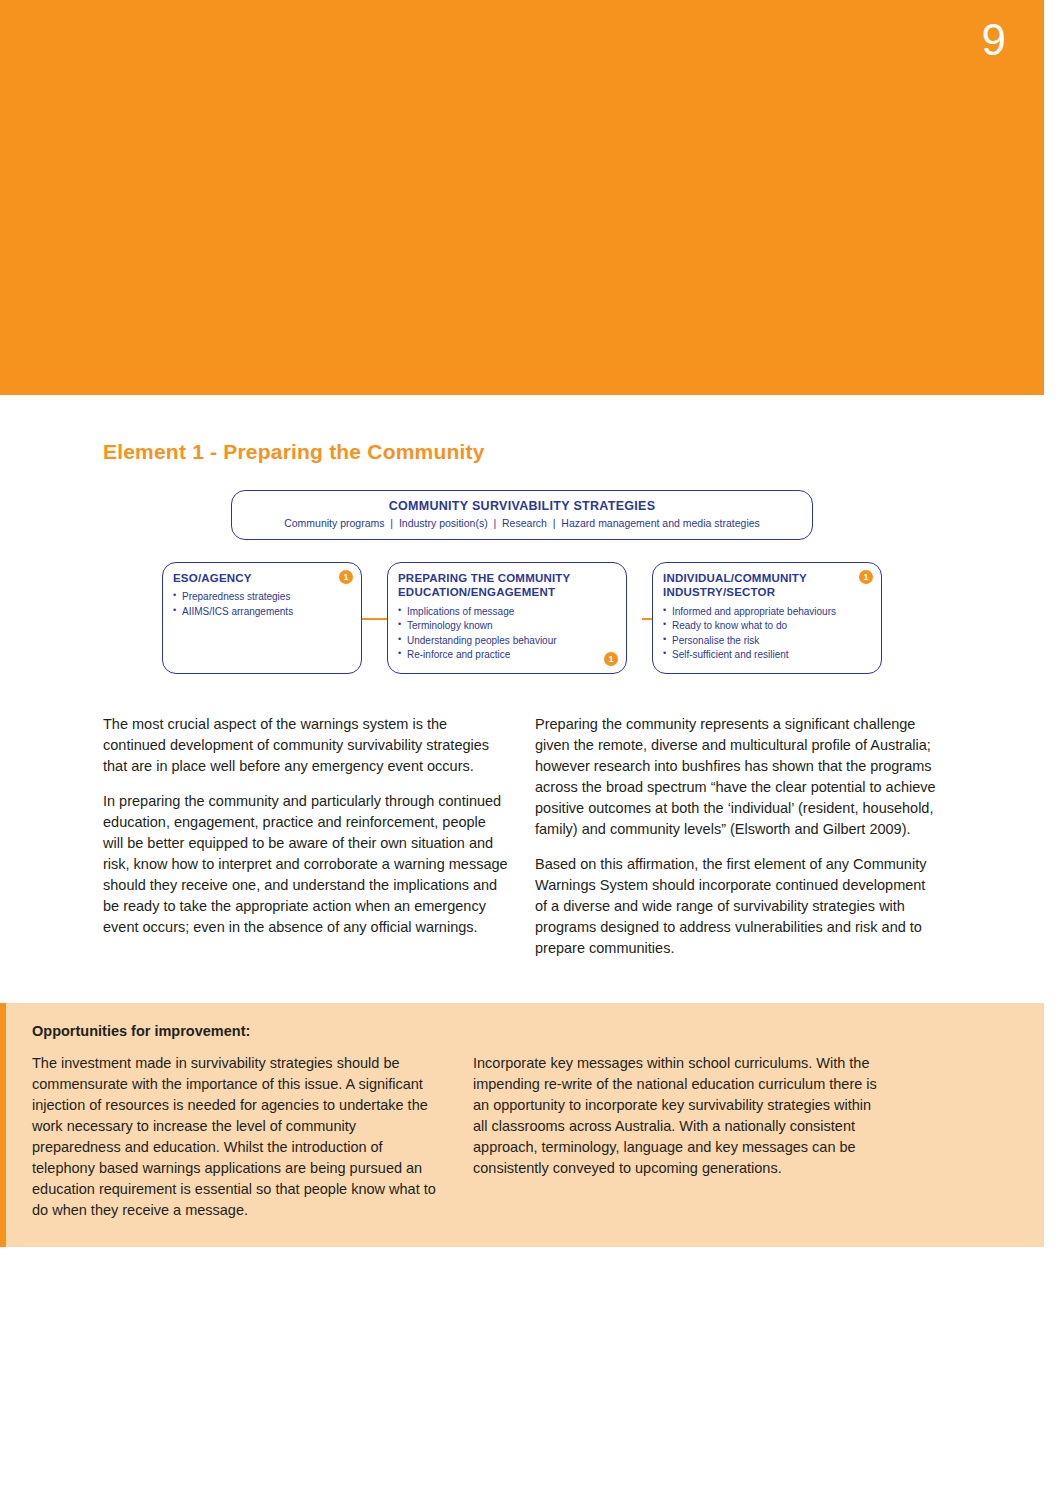9
Element 1 - Preparing the Community
COMMUNITY SURVIVABILITY STRATEGIES
Community programs | Industry position(s) | Research | Hazard management and media strategies
1
ESO/AGENCY
Preparedness strategies
AIIMS/ICS arrangements
PREPARING THE COMMUNITY
EDUCATION/ENGAGEMENT
Implications of message
Terminology known
Understanding peoples behaviour
Re-inforce and practice
1
1
INDIVIDUAL/COMMUNITY
INDUSTRY/SECTOR
Informed and appropriate behaviours
Ready to know what to do
Personalise the risk
Self-sufficient and resilient
The most crucial aspect of the warnings system is the continued development of community survivability strategies that are in place well before any emergency event occurs.
In preparing the community and particularly through continued education, engagement, practice and reinforcement, people will be better equipped to be aware of their own situation and risk, know how to interpret and corroborate a warning message should they receive one, and understand the implications and be ready to take the appropriate action when an emergency event occurs; even in the absence of any official warnings.
Preparing the community represents a significant challenge given the remote, diverse and multicultural profile of Australia; however research into bushfires has shown that the programs across the broad spectrum “have the clear potential to achieve positive outcomes at both the ‘individual’ (resident, household, family) and community levels” (Elsworth and Gilbert 2009).
Based on this affirmation, the first element of any Community Warnings System should incorporate continued development of a diverse and wide range of survivability strategies with programs designed to address vulnerabilities and risk and to prepare communities.
Opportunities for improvement:
The investment made in survivability strategies should be commensurate with the importance of this issue. A significant injection of resources is needed for agencies to undertake the work necessary to increase the level of community preparedness and education. Whilst the introduction of telephony based warnings applications are being pursued an education requirement is essential so that people know what to do when they receive a message.
Incorporate key messages within school curriculums. With the impending re-write of the national education curriculum there is an opportunity to incorporate key survivability strategies within all classrooms across Australia. With a nationally consistent approach, terminology, language and key messages can be consistently conveyed to upcoming generations.